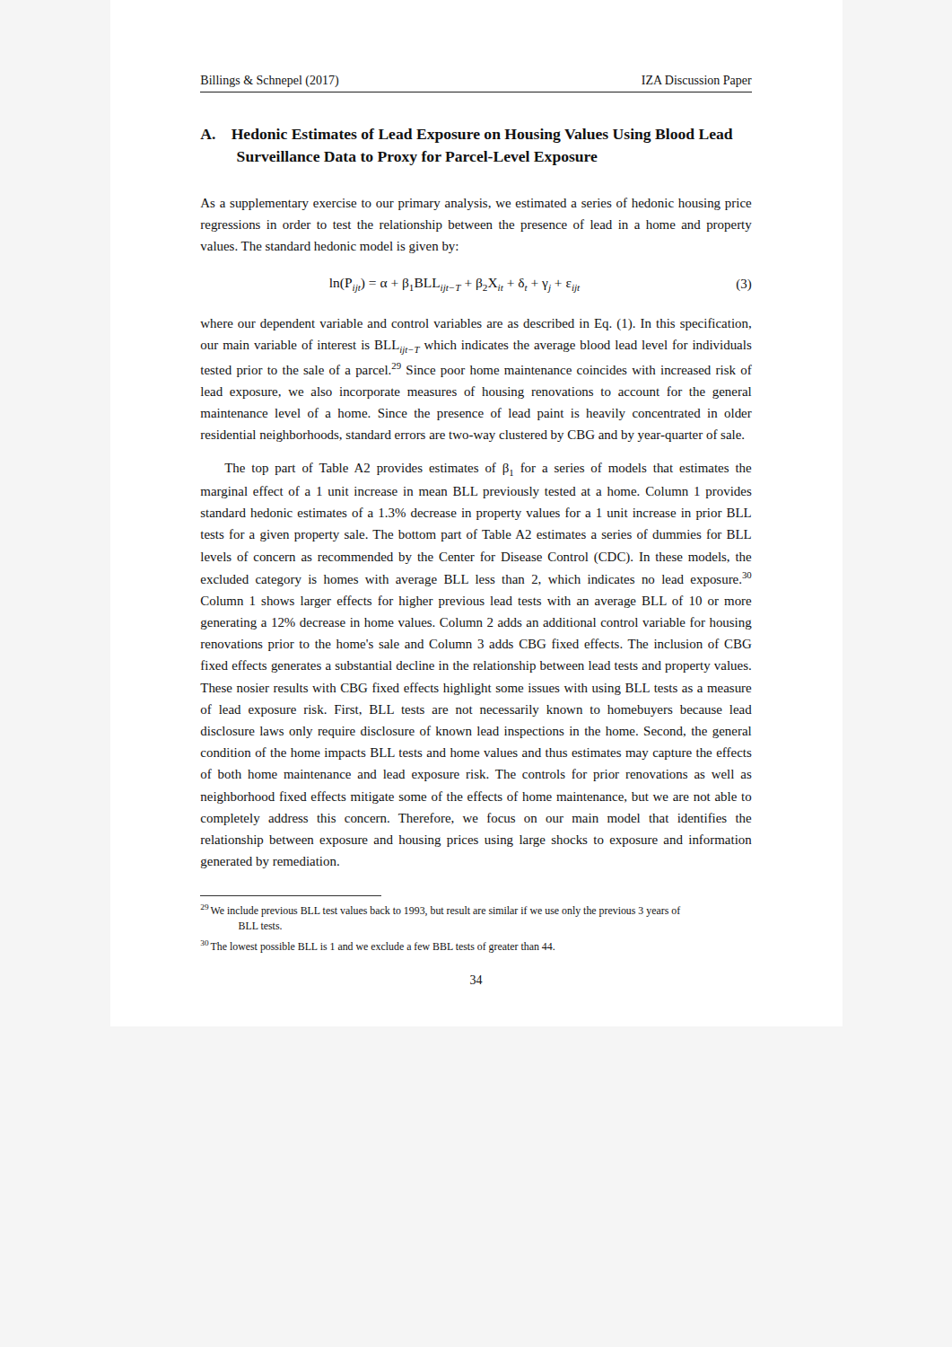Billings & Schnepel (2017)
IZA Discussion Paper
A. Hedonic Estimates of Lead Exposure on Housing Values Using Blood Lead Surveillance Data to Proxy for Parcel-Level Exposure
As a supplementary exercise to our primary analysis, we estimated a series of hedonic housing price regressions in order to test the relationship between the presence of lead in a home and property values. The standard hedonic model is given by:
ln(Pijt) = α + β1BLLijt−T + β2Xit + δt + γj + εijt
(3)
where our dependent variable and control variables are as described in Eq. (1). In this specification, our main variable of interest is BLLijt−T which indicates the average blood lead level for individuals tested prior to the sale of a parcel.29 Since poor home maintenance coincides with increased risk of lead exposure, we also incorporate measures of housing renovations to account for the general maintenance level of a home. Since the presence of lead paint is heavily concentrated in older residential neighborhoods, standard errors are two-way clustered by CBG and by year-quarter of sale.
The top part of Table A2 provides estimates of β1 for a series of models that estimates the marginal effect of a 1 unit increase in mean BLL previously tested at a home. Column 1 provides standard hedonic estimates of a 1.3% decrease in property values for a 1 unit increase in prior BLL tests for a given property sale. The bottom part of Table A2 estimates a series of dummies for BLL levels of concern as recommended by the Center for Disease Control (CDC). In these models, the excluded category is homes with average BLL less than 2, which indicates no lead exposure.30 Column 1 shows larger effects for higher previous lead tests with an average BLL of 10 or more generating a 12% decrease in home values. Column 2 adds an additional control variable for housing renovations prior to the home's sale and Column 3 adds CBG fixed effects. The inclusion of CBG fixed effects generates a substantial decline in the relationship between lead tests and property values. These nosier results with CBG fixed effects highlight some issues with using BLL tests as a measure of lead exposure risk. First, BLL tests are not necessarily known to homebuyers because lead disclosure laws only require disclosure of known lead inspections in the home. Second, the general condition of the home impacts BLL tests and home values and thus estimates may capture the effects of both home maintenance and lead exposure risk. The controls for prior renovations as well as neighborhood fixed effects mitigate some of the effects of home maintenance, but we are not able to completely address this concern. Therefore, we focus on our main model that identifies the relationship between exposure and housing prices using large shocks to exposure and information generated by remediation.
29 We include previous BLL test values back to 1993, but result are similar if we use only the previous 3 years of BLL tests.
30 The lowest possible BLL is 1 and we exclude a few BBL tests of greater than 44.
34